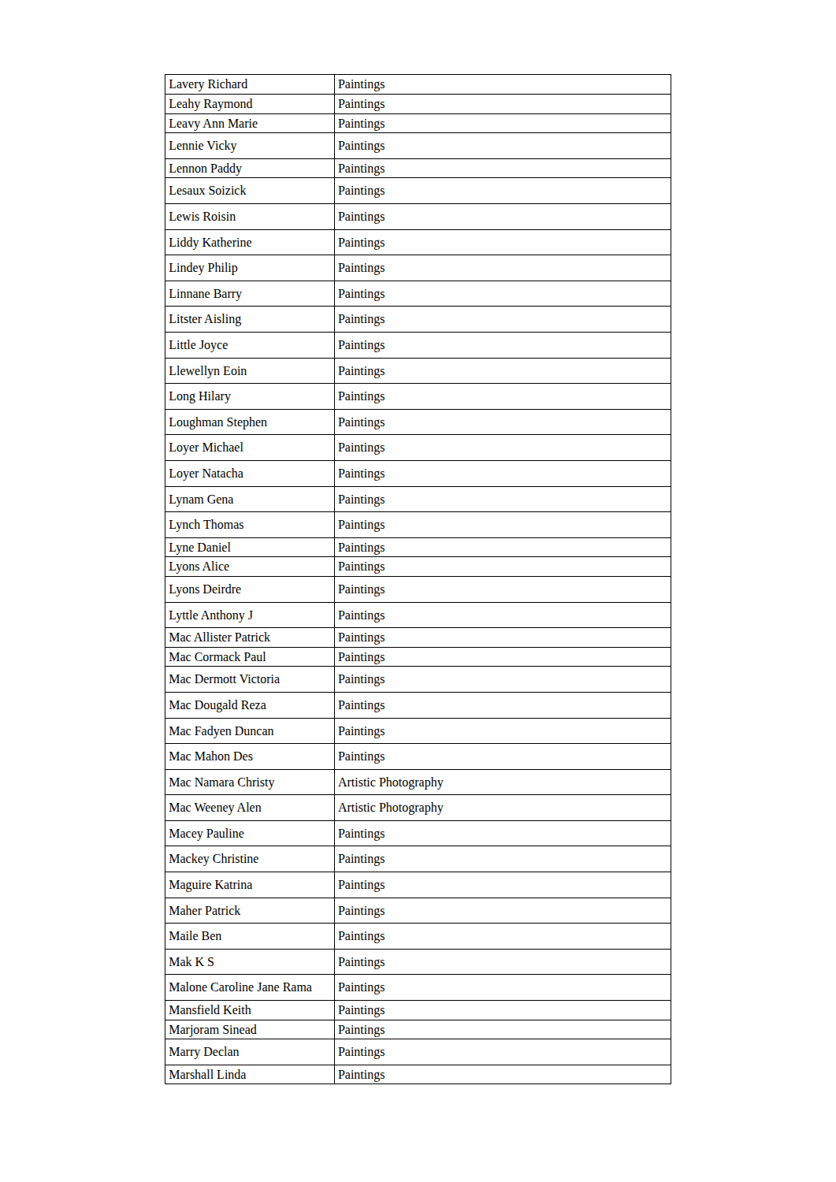| Lavery Richard | Paintings |
| Leahy Raymond | Paintings |
| Leavy Ann Marie | Paintings |
| Lennie Vicky | Paintings |
| Lennon Paddy | Paintings |
| Lesaux Soizick | Paintings |
| Lewis Roisin | Paintings |
| Liddy Katherine | Paintings |
| Lindey Philip | Paintings |
| Linnane Barry | Paintings |
| Litster Aisling | Paintings |
| Little Joyce | Paintings |
| Llewellyn Eoin | Paintings |
| Long Hilary | Paintings |
| Loughman Stephen | Paintings |
| Loyer Michael | Paintings |
| Loyer Natacha | Paintings |
| Lynam Gena | Paintings |
| Lynch Thomas | Paintings |
| Lyne Daniel | Paintings |
| Lyons Alice | Paintings |
| Lyons Deirdre | Paintings |
| Lyttle Anthony J | Paintings |
| Mac Allister Patrick | Paintings |
| Mac Cormack Paul | Paintings |
| Mac Dermott Victoria | Paintings |
| Mac Dougald Reza | Paintings |
| Mac Fadyen Duncan | Paintings |
| Mac Mahon Des | Paintings |
| Mac Namara Christy | Artistic Photography |
| Mac Weeney Alen | Artistic Photography |
| Macey Pauline | Paintings |
| Mackey Christine | Paintings |
| Maguire Katrina | Paintings |
| Maher Patrick | Paintings |
| Maile Ben | Paintings |
| Mak K S | Paintings |
| Malone Caroline Jane Rama | Paintings |
| Mansfield Keith | Paintings |
| Marjoram Sinead | Paintings |
| Marry Declan | Paintings |
| Marshall Linda | Paintings |